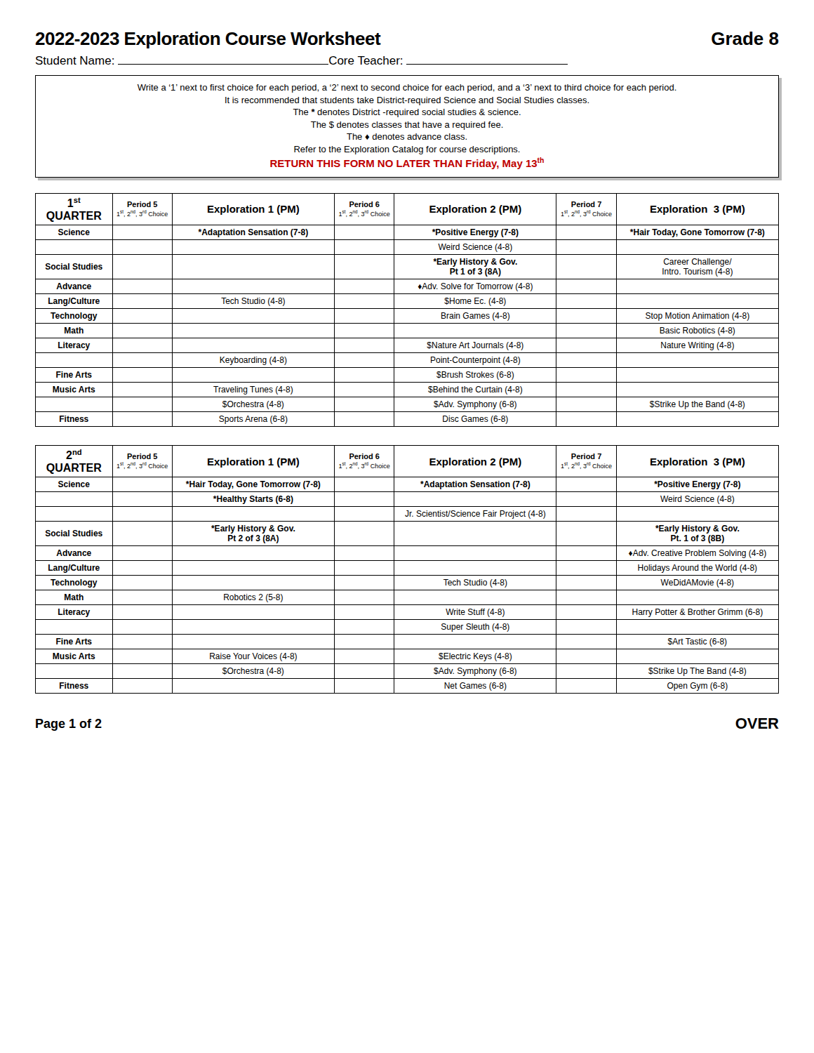2022-2023 Exploration Course Worksheet
Grade 8
Student Name: Core Teacher:
Write a ‘1’ next to first choice for each period, a ‘2’ next to second choice for each period, and a ‘3’ next to third choice for each period.
It is recommended that students take District-required Science and Social Studies classes.
The * denotes District -required social studies & science.
The $ denotes classes that have a required fee.
The ♦ denotes advance class.
Refer to the Exploration Catalog for course descriptions.
RETURN THIS FORM NO LATER THAN Friday, May 13th
| 1 st QUARTER | Period 5 1 st , 2 nd , 3 rd Choice | Exploration 1 (PM) | Period 6 1 st , 2 nd , 3 rd Choice | Exploration 2 (PM) | Period 7 1 st , 2 nd , 3 rd Choice | Exploration 3 (PM) |
| Science | | *Adaptation Sensation (7-8) | | *Positive Energy (7-8) | | *Hair Today, Gone Tomorrow (7-8) |
| | | | | Weird Science (4-8) | | |
| Social Studies | | | | *Early History & Gov. Pt 1 of 3 (8A) | | Career Challenge/ Intro. Tourism (4-8) |
| Advance | | | | ♦Adv. Solve for Tomorrow (4-8) | | |
| Lang/Culture | | Tech Studio (4-8) | | $Home Ec. (4-8) | | |
| Technology | | | | Brain Games (4-8) | | Stop Motion Animation (4-8) |
| Math | | | | | | Basic Robotics (4-8) |
| Literacy | | | | $Nature Art Journals (4-8) | | Nature Writing (4-8) |
| | | Keyboarding (4-8) | | Point-Counterpoint (4-8) | | |
| Fine Arts | | | | $Brush Strokes (6-8) | | |
| Music Arts | | Traveling Tunes (4-8) | | $Behind the Curtain (4-8) | | |
| | | $Orchestra (4-8) | | $Adv. Symphony (6-8) | | $Strike Up the Band (4-8) |
| Fitness | | Sports Arena (6-8) | | Disc Games (6-8) | | |
| 2 nd QUARTER | Period 5 1 st , 2 nd , 3 rd Choice | Exploration 1 (PM) | Period 6 1 st , 2 nd , 3 rd Choice | Exploration 2 (PM) | Period 7 1 st , 2 nd , 3 rd Choice | Exploration 3 (PM) |
| Science | | *Hair Today, Gone Tomorrow (7-8) | | *Adaptation Sensation (7-8) | | *Positive Energy (7-8) |
| | | *Healthy Starts (6-8) | | | | Weird Science (4-8) |
| | | | | Jr. Scientist/Science Fair Project (4-8) | | |
| Social Studies | | *Early History & Gov. Pt 2 of 3 (8A) | | | | *Early History & Gov. Pt. 1 of 3 (8B) |
| Advance | | | | | | ♦Adv. Creative Problem Solving (4-8) |
| Lang/Culture | | | | | | Holidays Around the World (4-8) |
| Technology | | | | Tech Studio (4-8) | | WeDidAMovie (4-8) |
| Math | | Robotics 2 (5-8) | | | | |
| Literacy | | | | Write Stuff (4-8) | | Harry Potter & Brother Grimm (6-8) |
| | | | | Super Sleuth (4-8) | | |
| Fine Arts | | | | | | $Art Tastic (6-8) |
| Music Arts | | Raise Your Voices (4-8) | | $Electric Keys (4-8) | | |
| | | $Orchestra (4-8) | | $Adv. Symphony (6-8) | | $Strike Up The Band (4-8) |
| Fitness | | | | Net Games (6-8) | | Open Gym (6-8) |
Page 1 of 2
OVER